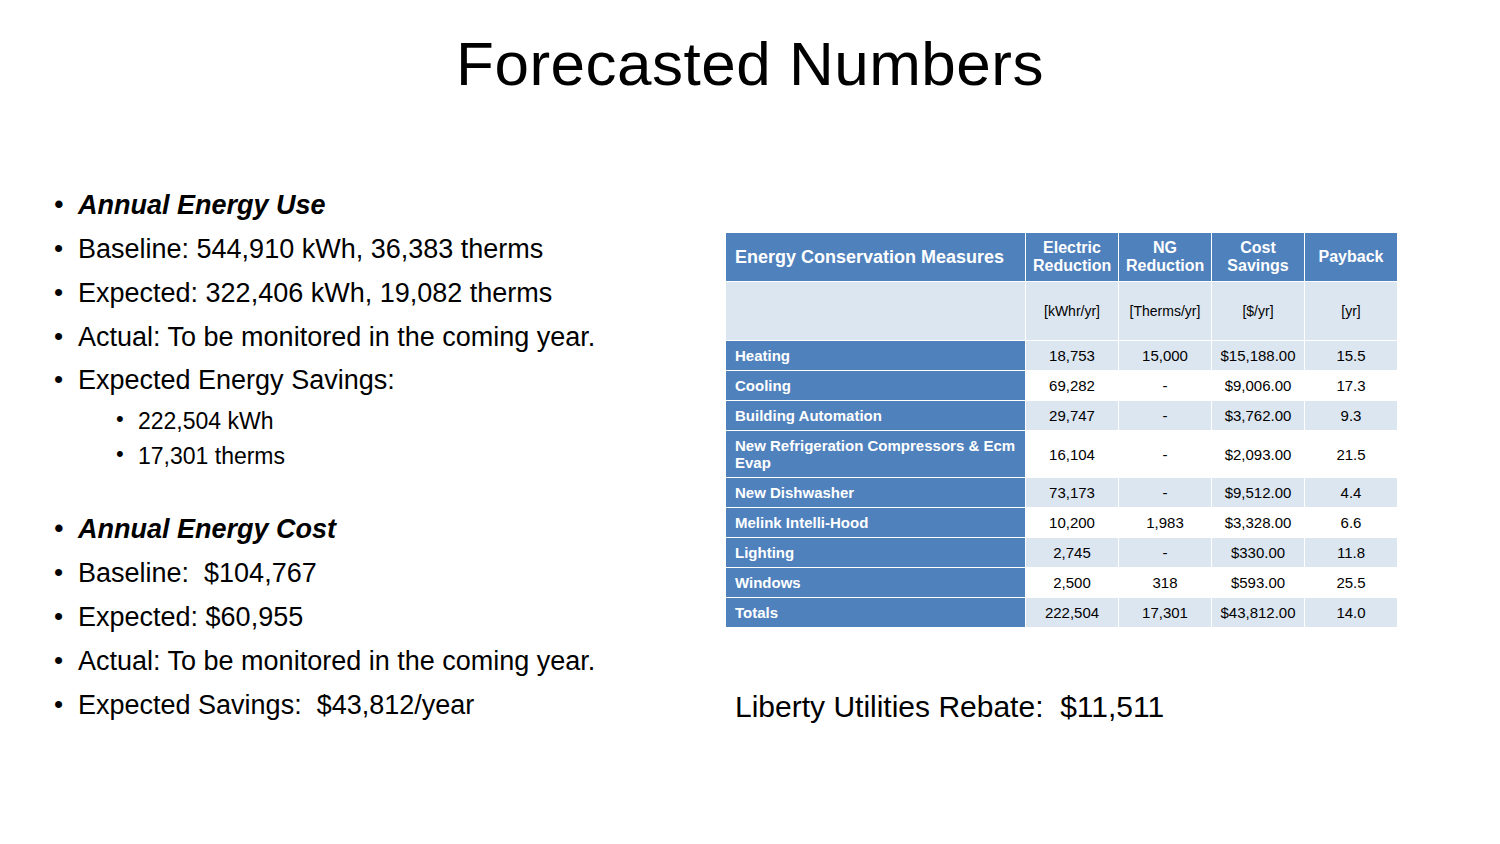Forecasted Numbers
Annual Energy Use
Baseline: 544,910 kWh, 36,383 therms
Expected: 322,406 kWh, 19,082 therms
Actual: To be monitored in the coming year.
Expected Energy Savings:
222,504 kWh
17,301 therms
Annual Energy Cost
Baseline: $104,767
Expected: $60,955
Actual: To be monitored in the coming year.
Expected Savings: $43,812/year
| Energy Conservation Measures | Electric Reduction | NG Reduction | Cost Savings | Payback |
| --- | --- | --- | --- | --- |
| | [kWhr/yr] | [Therms/yr] | [$/yr] | [yr] |
| Heating | 18,753 | 15,000 | $15,188.00 | 15.5 |
| Cooling | 69,282 | - | $9,006.00 | 17.3 |
| Building Automation | 29,747 | - | $3,762.00 | 9.3 |
| New Refrigeration Compressors & Ecm Evap | 16,104 | - | $2,093.00 | 21.5 |
| New Dishwasher | 73,173 | - | $9,512.00 | 4.4 |
| Melink Intelli-Hood | 10,200 | 1,983 | $3,328.00 | 6.6 |
| Lighting | 2,745 | - | $330.00 | 11.8 |
| Windows | 2,500 | 318 | $593.00 | 25.5 |
| Totals | 222,504 | 17,301 | $43,812.00 | 14.0 |
Liberty Utilities Rebate: $11,511